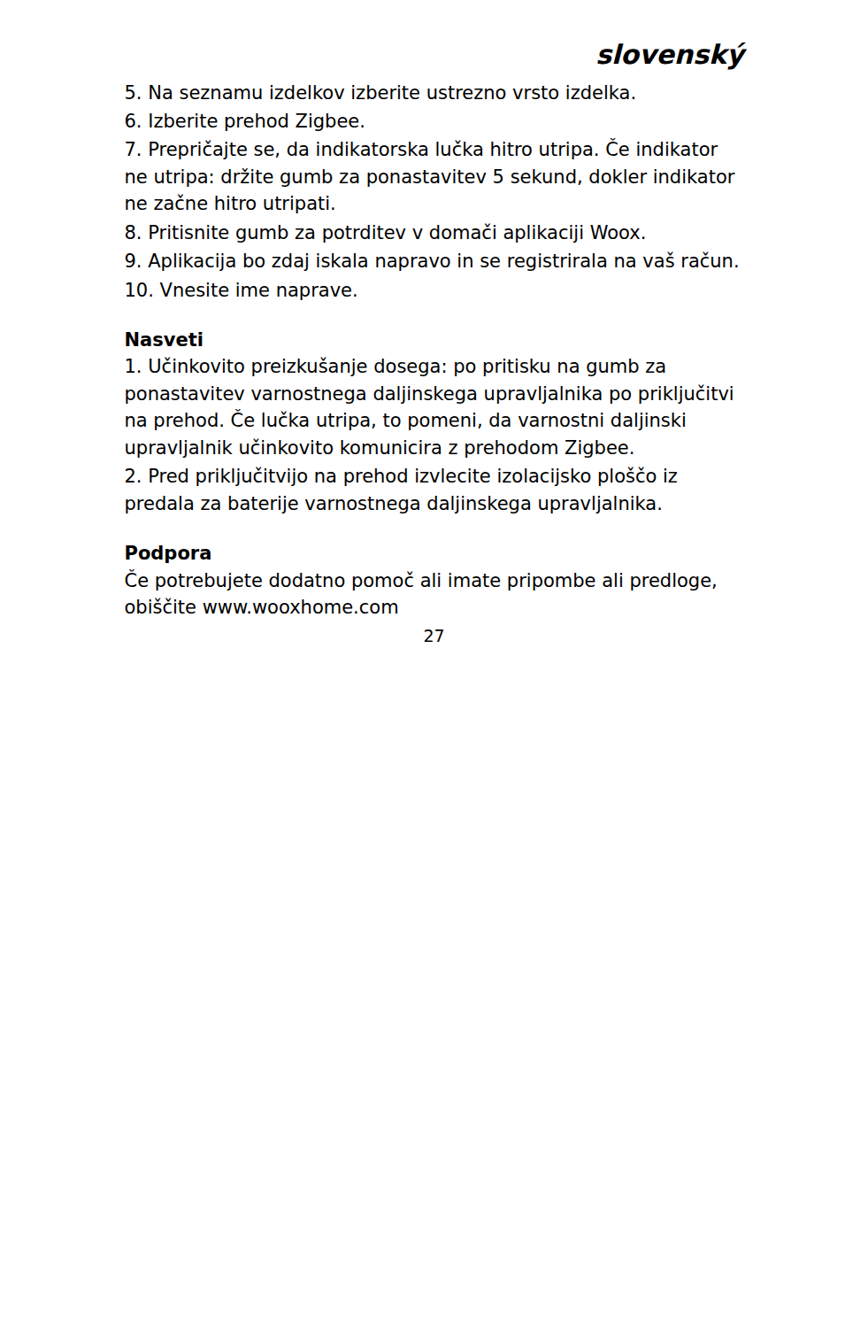slovenský
5. Na seznamu izdelkov izberite ustrezno vrsto izdelka.
6. Izberite prehod Zigbee.
7. Prepričajte se, da indikatorska lučka hitro utripa. Če indikator ne utripa: držite gumb za ponastavitev 5 sekund, dokler indikator ne začne hitro utripati.
8. Pritisnite gumb za potrditev v domači aplikaciji Woox.
9. Aplikacija bo zdaj iskala napravo in se registrirala na vaš račun.
10. Vnesite ime naprave.
Nasveti
1. Učinkovito preizkušanje dosega: po pritisku na gumb za ponastavitev varnostnega daljinskega upravljalnika po priključitvi na prehod. Če lučka utripa, to pomeni, da varnostni daljinski upravljalnik učinkovito komunicira z prehodom Zigbee.
2. Pred priključitvijo na prehod izvlecite izolacijsko ploščo iz predala za baterije varnostnega daljinskega upravljalnika.
Podpora
Če potrebujete dodatno pomoč ali imate pripombe ali predloge, obiščite www.wooxhome.com
27